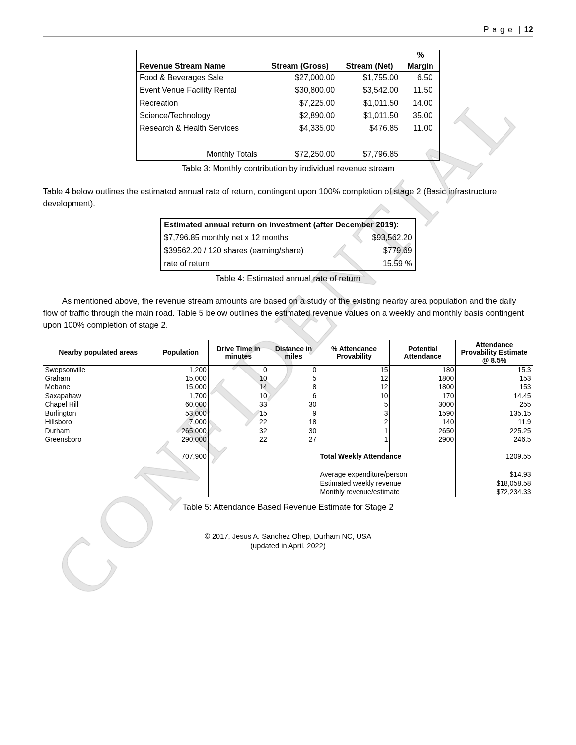CONFIDENTIAL
P a g e | 12
| | | | % |
| --- | --- | --- | --- |
| Revenue Stream Name | Stream (Gross) | Stream (Net) | Margin |
| Food & Beverages Sale | $27,000.00 | $1,755.00 | 6.50 |
| Event Venue Facility Rental | $30,800.00 | $3,542.00 | 11.50 |
| Recreation | $7,225.00 | $1,011.50 | 14.00 |
| Science/Technology | $2,890.00 | $1,011.50 | 35.00 |
| Research & Health Services | $4,335.00 | $476.85 | 11.00 |
| Monthly Totals | $72,250.00 | $7,796.85 | |
Table 3: Monthly contribution by individual revenue stream
Table 4 below outlines the estimated annual rate of return, contingent upon 100% completion of stage 2 (Basic infrastructure development).
| Estimated annual return on investment (after December 2019): |
| $7,796.85 monthly net x 12 months | $93,562.20 |
| $39562.20 / 120 shares (earning/share) | $779.69 |
| rate of return | 15.59 % |
Table 4: Estimated annual rate of return
As mentioned above, the revenue stream amounts are based on a study of the existing nearby area population and the daily flow of traffic through the main road. Table 5 below outlines the estimated revenue values on a weekly and monthly basis contingent upon 100% completion of stage 2.
| Nearby populated areas | Population | Drive Time in minutes | Distance in miles | % Attendance Provability | Potential Attendance | Attendance Provability Estimate @ 8.5% |
| --- | --- | --- | --- | --- | --- | --- |
| Swepsonville | 1,200 | 0 | 0 | 15 | 180 | 15.3 |
| Graham | 15,000 | 10 | 5 | 12 | 1800 | 153 |
| Mebane | 15,000 | 14 | 8 | 12 | 1800 | 153 |
| Saxapahaw | 1,700 | 10 | 6 | 10 | 170 | 14.45 |
| Chapel Hill | 60,000 | 33 | 30 | 5 | 3000 | 255 |
| Burlington | 53,000 | 15 | 9 | 3 | 1590 | 135.15 |
| Hillsboro | 7,000 | 22 | 18 | 2 | 140 | 11.9 |
| Durham | 265,000 | 32 | 30 | 1 | 2650 | 225.25 |
| Greensboro | 290,000 | 22 | 27 | 1 | 2900 | 246.5 |
| | 707,900 | | | Total Weekly Attendance | 1209.55 |
| | | | | Average expenditure/person | $14.93 |
| | | | | Estimated weekly revenue | $18,058.58 |
| | | | | Monthly revenue/estimate | $72,234.33 |
Table 5: Attendance Based Revenue Estimate for Stage 2
© 2017, Jesus A. Sanchez Ohep, Durham NC, USA
(updated in April, 2022)